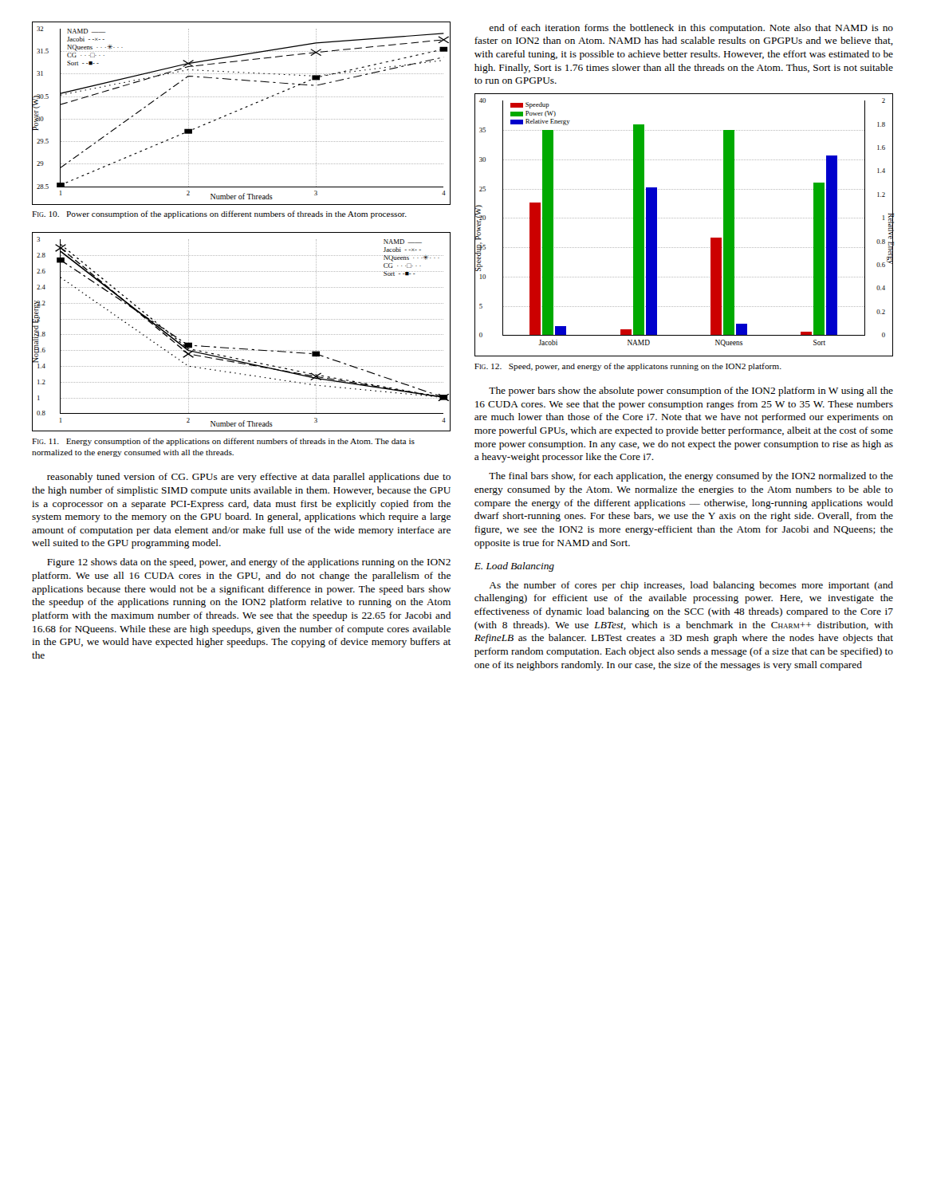Power (W)
NAMD ——
Jacobi - -×- -
NQueens · · ·✳· · ·
CG · · ·□· · ·
Sort - -■- -
32 31.5 31 30.5 30 29.5 29 28.5
1 2 3 4
Number of Threads
Fig. 10. Power consumption of the applications on different numbers of threads in the Atom processor.
Normalized Energy
NAMD ——
Jacobi - -×- -
NQueens · · ·✳· · ·
CG · · ·□· · ·
Sort - -■- -
3 2.8 2.6 2.4 2.2 2 1.8 1.6 1.4 1.2 1 0.8
1 2 3 4
Number of Threads
Fig. 11. Energy consumption of the applications on different numbers of threads in the Atom. The data is normalized to the energy consumed with all the threads.
reasonably tuned version of CG. GPUs are very effective at data parallel applications due to the high number of simplistic SIMD compute units available in them. However, because the GPU is a coprocessor on a separate PCI-Express card, data must first be explicitly copied from the system memory to the memory on the GPU board. In general, applications which require a large amount of computation per data element and/or make full use of the wide memory interface are well suited to the GPU programming model.
Figure 12 shows data on the speed, power, and energy of the applications running on the ION2 platform. We use all 16 CUDA cores in the GPU, and do not change the parallelism of the applications because there would not be a significant difference in power. The speed bars show the speedup of the applications running on the ION2 platform relative to running on the Atom platform with the maximum number of threads. We see that the speedup is 22.65 for Jacobi and 16.68 for NQueens. While these are high speedups, given the number of compute cores available in the GPU, we would have expected higher speedups. The copying of device memory buffers at the
end of each iteration forms the bottleneck in this computation. Note also that NAMD is no faster on ION2 than on Atom. NAMD has had scalable results on GPGPUs and we believe that, with careful tuning, it is possible to achieve better results. However, the effort was estimated to be high. Finally, Sort is 1.76 times slower than all the threads on the Atom. Thus, Sort is not suitable to run on GPGPUs.
Speedup, Power (W) Relative Energy
Speedup
Power (W)
Relative Energy
40 35 30 25 20 15 10 5 0 2 1.8 1.6 1.4 1.2 1 0.8 0.6 0.4 0.2 0
Jacobi
NAMD
NQueens
Sort
Fig. 12. Speed, power, and energy of the applicatons running on the ION2 platform.
The power bars show the absolute power consumption of the ION2 platform in W using all the 16 CUDA cores. We see that the power consumption ranges from 25 W to 35 W. These numbers are much lower than those of the Core i7. Note that we have not performed our experiments on more powerful GPUs, which are expected to provide better performance, albeit at the cost of some more power consumption. In any case, we do not expect the power consumption to rise as high as a heavy-weight processor like the Core i7.
The final bars show, for each application, the energy consumed by the ION2 normalized to the energy consumed by the Atom. We normalize the energies to the Atom numbers to be able to compare the energy of the different applications — otherwise, long-running applications would dwarf short-running ones. For these bars, we use the Y axis on the right side. Overall, from the figure, we see the ION2 is more energy-efficient than the Atom for Jacobi and NQueens; the opposite is true for NAMD and Sort.
E. Load Balancing
As the number of cores per chip increases, load balancing becomes more important (and challenging) for efficient use of the available processing power. Here, we investigate the effectiveness of dynamic load balancing on the SCC (with 48 threads) compared to the Core i7 (with 8 threads). We use LBTest, which is a benchmark in the Charm++ distribution, with RefineLB as the balancer. LBTest creates a 3D mesh graph where the nodes have objects that perform random computation. Each object also sends a message (of a size that can be specified) to one of its neighbors randomly. In our case, the size of the messages is very small compared